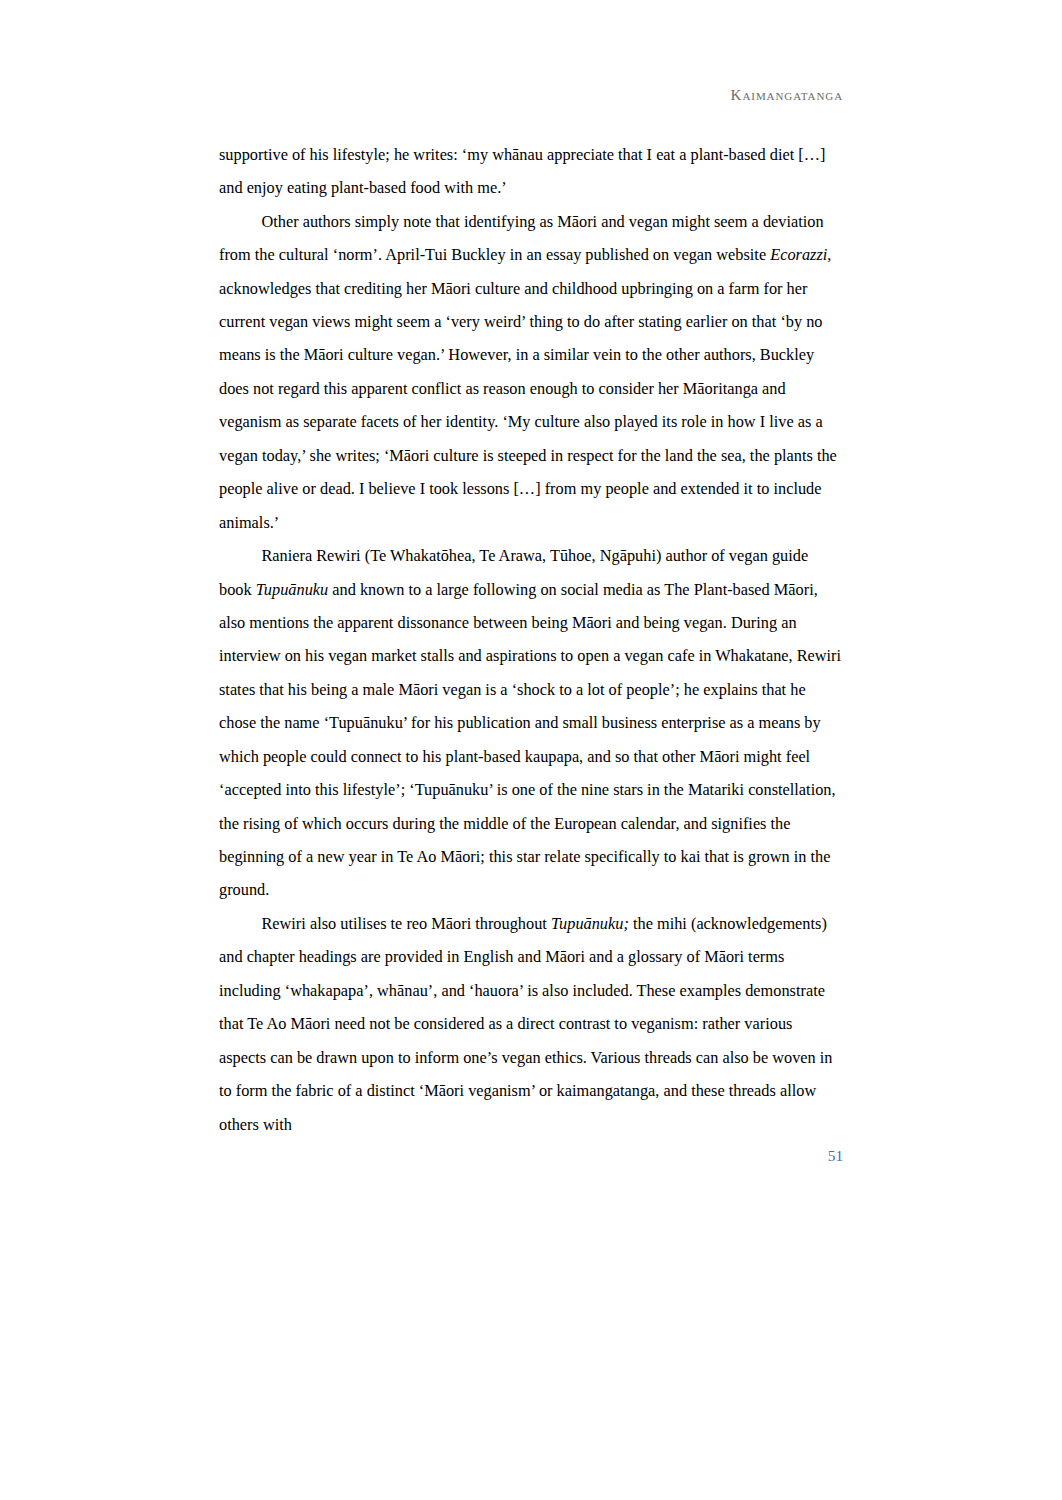Kaimangatanga
supportive of his lifestyle; he writes: ‘my whānau appreciate that I eat a plant-based diet […] and enjoy eating plant-based food with me.’
Other authors simply note that identifying as Māori and vegan might seem a deviation from the cultural ‘norm’. April-Tui Buckley in an essay published on vegan website Ecorazzi, acknowledges that crediting her Māori culture and childhood upbringing on a farm for her current vegan views might seem a ‘very weird’ thing to do after stating earlier on that ‘by no means is the Māori culture vegan.’ However, in a similar vein to the other authors, Buckley does not regard this apparent conflict as reason enough to consider her Māoritanga and veganism as separate facets of her identity. ‘My culture also played its role in how I live as a vegan today,’ she writes; ‘Māori culture is steeped in respect for the land the sea, the plants the people alive or dead. I believe I took lessons […] from my people and extended it to include animals.’
Raniera Rewiri (Te Whakatōhea, Te Arawa, Tūhoe, Ngāpuhi) author of vegan guide book Tupuānuku and known to a large following on social media as The Plant-based Māori, also mentions the apparent dissonance between being Māori and being vegan. During an interview on his vegan market stalls and aspirations to open a vegan cafe in Whakatane, Rewiri states that his being a male Māori vegan is a ‘shock to a lot of people’; he explains that he chose the name ‘Tupuānuku’ for his publication and small business enterprise as a means by which people could connect to his plant-based kaupapa, and so that other Māori might feel ‘accepted into this lifestyle’; ‘Tupuānuku’ is one of the nine stars in the Matariki constellation, the rising of which occurs during the middle of the European calendar, and signifies the beginning of a new year in Te Ao Māori; this star relate specifically to kai that is grown in the ground.
Rewiri also utilises te reo Māori throughout Tupuānuku; the mihi (acknowledgements) and chapter headings are provided in English and Māori and a glossary of Māori terms including ‘whakapapa’, whānau’, and ‘hauora’ is also included. These examples demonstrate that Te Ao Māori need not be considered as a direct contrast to veganism: rather various aspects can be drawn upon to inform one’s vegan ethics. Various threads can also be woven in to form the fabric of a distinct ‘Māori veganism’ or kaimangatanga, and these threads allow others with
51